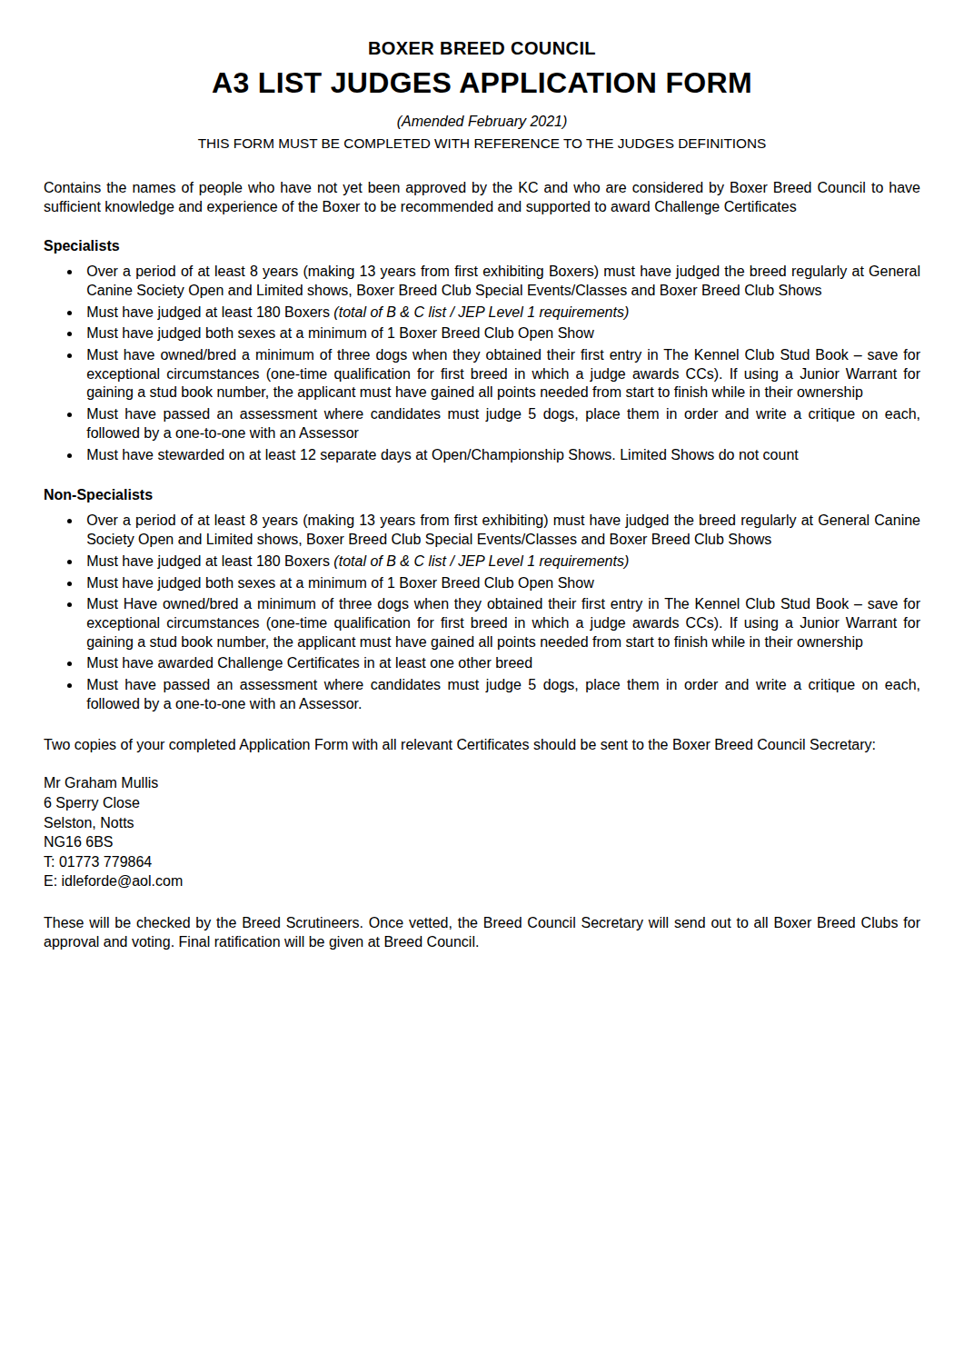BOXER BREED COUNCIL
A3 LIST JUDGES APPLICATION FORM
(Amended February 2021)
THIS FORM MUST BE COMPLETED WITH REFERENCE TO THE JUDGES DEFINITIONS
Contains the names of people who have not yet been approved by the KC and who are considered by Boxer Breed Council to have sufficient knowledge and experience of the Boxer to be recommended and supported to award Challenge Certificates
Specialists
Over a period of at least 8 years (making 13 years from first exhibiting Boxers) must have judged the breed regularly at General Canine Society Open and Limited shows, Boxer Breed Club Special Events/Classes and Boxer Breed Club Shows
Must have judged at least 180 Boxers (total of B & C list / JEP Level 1 requirements)
Must have judged both sexes at a minimum of 1 Boxer Breed Club Open Show
Must have owned/bred a minimum of three dogs when they obtained their first entry in The Kennel Club Stud Book – save for exceptional circumstances (one-time qualification for first breed in which a judge awards CCs). If using a Junior Warrant for gaining a stud book number, the applicant must have gained all points needed from start to finish while in their ownership
Must have passed an assessment where candidates must judge 5 dogs, place them in order and write a critique on each, followed by a one-to-one with an Assessor
Must have stewarded on at least 12 separate days at Open/Championship Shows. Limited Shows do not count
Non-Specialists
Over a period of at least 8 years (making 13 years from first exhibiting) must have judged the breed regularly at General Canine Society Open and Limited shows, Boxer Breed Club Special Events/Classes and Boxer Breed Club Shows
Must have judged at least 180 Boxers (total of B & C list / JEP Level 1 requirements)
Must have judged both sexes at a minimum of 1 Boxer Breed Club Open Show
Must Have owned/bred a minimum of three dogs when they obtained their first entry in The Kennel Club Stud Book – save for exceptional circumstances (one-time qualification for first breed in which a judge awards CCs). If using a Junior Warrant for gaining a stud book number, the applicant must have gained all points needed from start to finish while in their ownership
Must have awarded Challenge Certificates in at least one other breed
Must have passed an assessment where candidates must judge 5 dogs, place them in order and write a critique on each, followed by a one-to-one with an Assessor.
Two copies of your completed Application Form with all relevant Certificates should be sent to the Boxer Breed Council Secretary:
Mr Graham Mullis
6 Sperry Close
Selston, Notts
NG16 6BS
T: 01773 779864
E: idleforde@aol.com
These will be checked by the Breed Scrutineers. Once vetted, the Breed Council Secretary will send out to all Boxer Breed Clubs for approval and voting. Final ratification will be given at Breed Council.